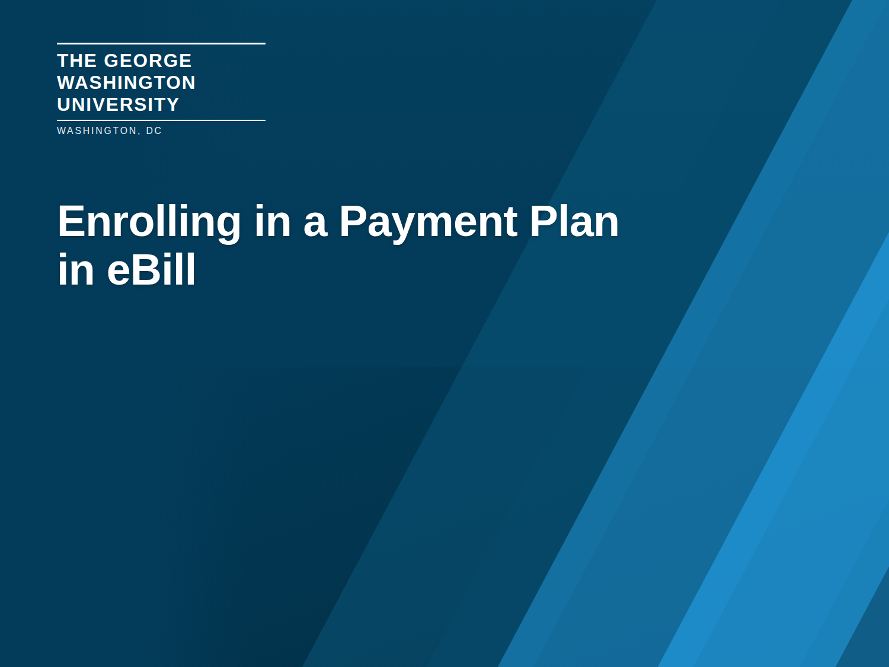The George Washington University
Washington, DC
Enrolling in a Payment Plan in eBill